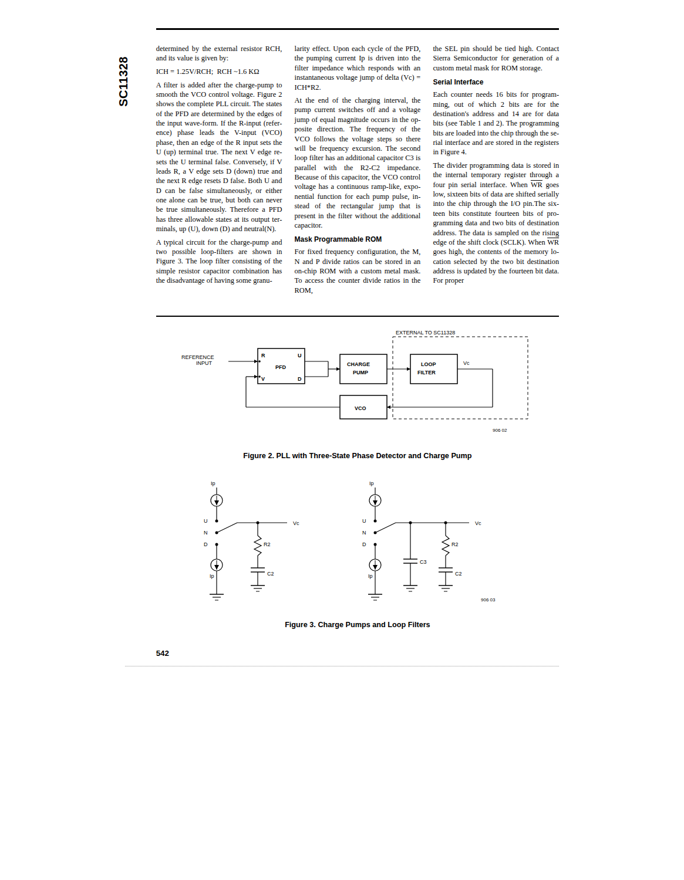SC11328
determined by the external resistor RCH, and its value is given by:
ICH = 1.25V/RCH; RCH ~1.6 KΩ
A filter is added after the charge-pump to smooth the VCO control voltage. Figure 2 shows the complete PLL circuit. The states of the PFD are determined by the edges of the input wave-form. If the R-input (reference) phase leads the V-input (VCO) phase, then an edge of the R input sets the U (up) terminal true. The next V edge resets the U terminal false. Conversely, if V leads R, a V edge sets D (down) true and the next R edge resets D false. Both U and D can be false simultaneously, or either one alone can be true, but both can never be true simultaneously. Therefore a PFD has three allowable states at its output terminals, up (U), down (D) and neutral(N).
A typical circuit for the charge-pump and two possible loop-filters are shown in Figure 3. The loop filter consisting of the simple resistor capacitor combination has the disadvantage of having some granu-
larity effect. Upon each cycle of the PFD, the pumping current Ip is driven into the filter impedance which responds with an instantaneous voltage jump of delta (Vc) = ICH*R2.
At the end of the charging interval, the pump current switches off and a voltage jump of equal magnitude occurs in the opposite direction. The frequency of the VCO follows the voltage steps so there will be frequency excursion. The second loop filter has an additional capacitor C3 is parallel with the R2-C2 impedance. Because of this capacitor, the VCO control voltage has a continuous ramp-like, exponential function for each pump pulse, instead of the rectangular jump that is present in the filter without the additional capacitor.
Mask Programmable ROM
For fixed frequency configuration, the M, N and P divide ratios can be stored in an on-chip ROM with a custom metal mask. To access the counter divide ratios in the ROM,
the SEL pin should be tied high. Contact Sierra Semiconductor for generation of a custom metal mask for ROM storage.
Serial Interface
Each counter needs 16 bits for programming, out of which 2 bits are for the destination's address and 14 are for data bits (see Table 1 and 2). The programming bits are loaded into the chip through the serial interface and are stored in the registers in Figure 4.
The divider programming data is stored in the internal temporary register through a four pin serial interface. When WR goes low, sixteen bits of data are shifted serially into the chip through the I/O pin.The sixteen bits constitute fourteen bits of programming data and two bits of destination address. The data is sampled on the rising edge of the shift clock (SCLK). When WR goes high, the contents of the memory location selected by the two bit destination address is updated by the fourteen bit data. For proper
EXTERNAL TO SC11328 REFERENCE INPUT R V PFD U D CHARGE PUMP LOOP FILTER Vc VCO 906 02
Figure 2. PLL with Three-State Phase Detector and Charge Pump
Ip U N D Vc Ip R2 C2 Ip U N D Vc Ip C3 R2 C2 906 03
Figure 3. Charge Pumps and Loop Filters
542